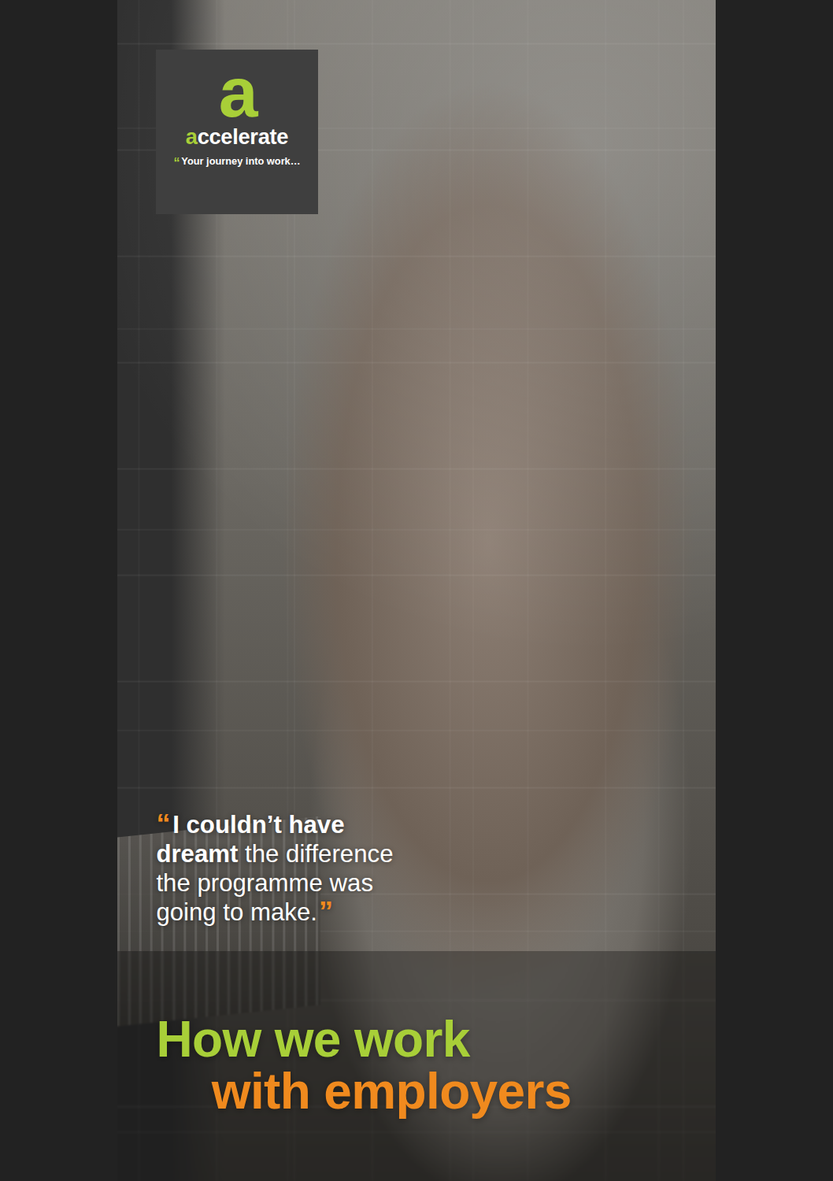a
accelerate
“Your journey into work…
“I couldn’t have dreamt the difference the programme was going to make.”
How we work with employers